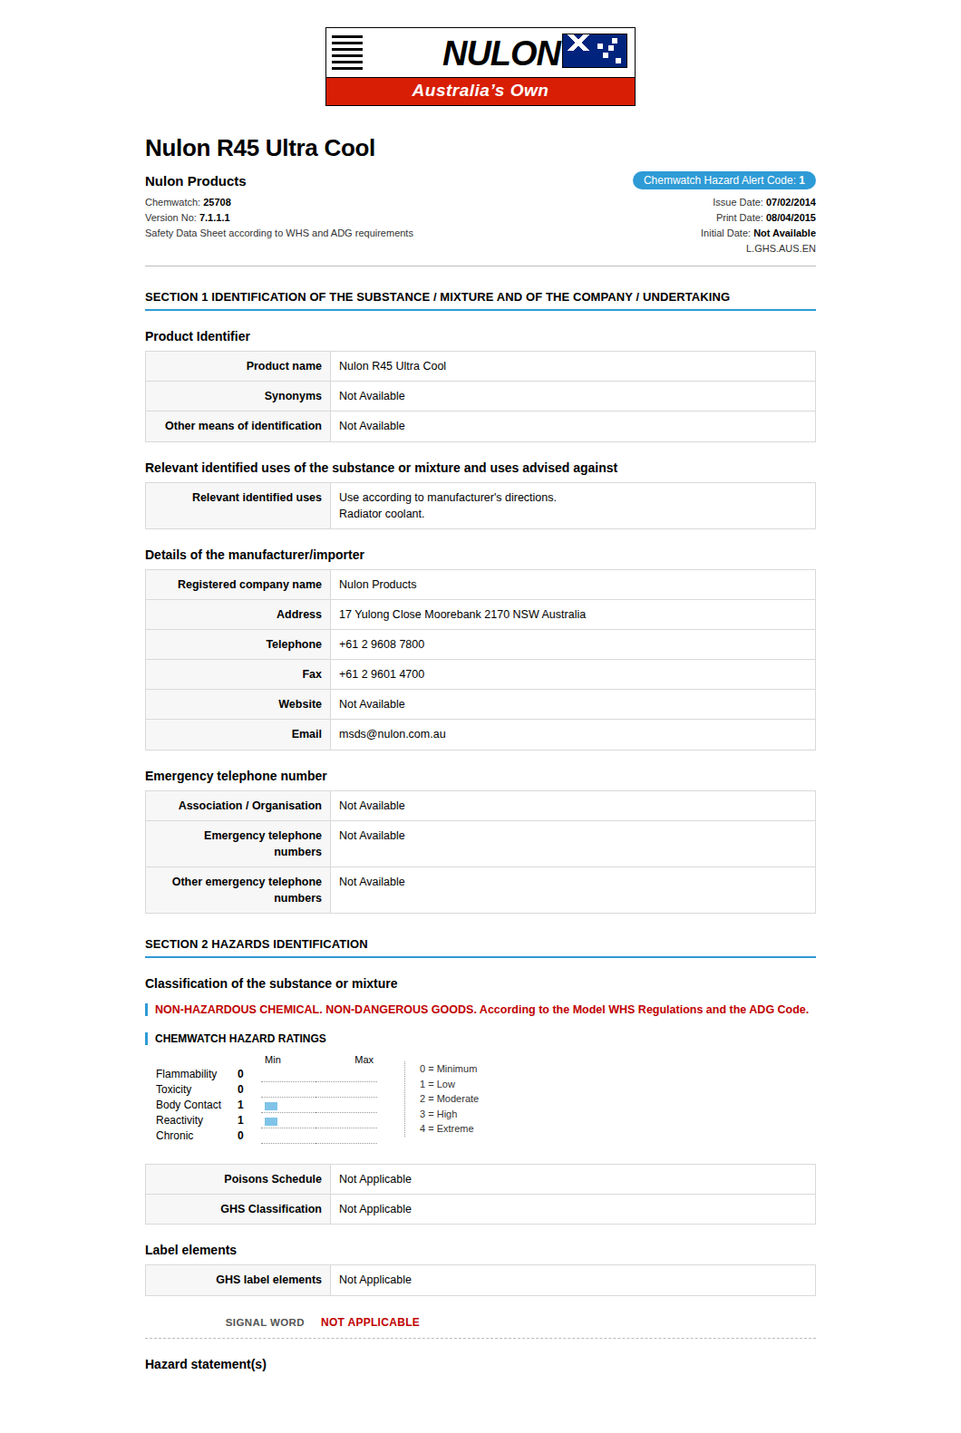NULON
Australia’s Own
Nulon R45 Ultra Cool
Nulon Products
Chemwatch Hazard Alert Code: 1
Chemwatch: 25708
Version No: 7.1.1.1
Safety Data Sheet according to WHS and ADG requirements
Issue Date: 07/02/2014
Print Date: 08/04/2015
Initial Date: Not Available
L.GHS.AUS.EN
SECTION 1 IDENTIFICATION OF THE SUBSTANCE / MIXTURE AND OF THE COMPANY / UNDERTAKING
Product Identifier
| Product name | Nulon R45 Ultra Cool |
| Synonyms | Not Available |
| Other means of identification | Not Available |
Relevant identified uses of the substance or mixture and uses advised against
| Relevant identified uses | Use according to manufacturer's directions. Radiator coolant. |
Details of the manufacturer/importer
| Registered company name | Nulon Products |
| Address | 17 Yulong Close Moorebank 2170 NSW Australia |
| Telephone | +61 2 9608 7800 |
| Fax | +61 2 9601 4700 |
| Website | Not Available |
| Email | msds@nulon.com.au |
Emergency telephone number
| Association / Organisation | Not Available |
| Emergency telephone numbers | Not Available |
| Other emergency telephone numbers | Not Available |
SECTION 2 HAZARDS IDENTIFICATION
Classification of the substance or mixture
NON-HAZARDOUS CHEMICAL. NON-DANGEROUS GOODS. According to the Model WHS Regulations and the ADG Code.
CHEMWATCH HAZARD RATINGS
| | | Min | Max |
| --- | --- | --- | --- |
| Flammability | 0 | |
| Toxicity | 0 | |
| Body Contact | 1 | |
| Reactivity | 1 | |
| Chronic | 0 | |
0 = Minimum
1 = Low
2 = Moderate
3 = High
4 = Extreme
| Poisons Schedule | Not Applicable |
| GHS Classification | Not Applicable |
Label elements
| GHS label elements | Not Applicable |
SIGNAL WORD
NOT APPLICABLE
Hazard statement(s)